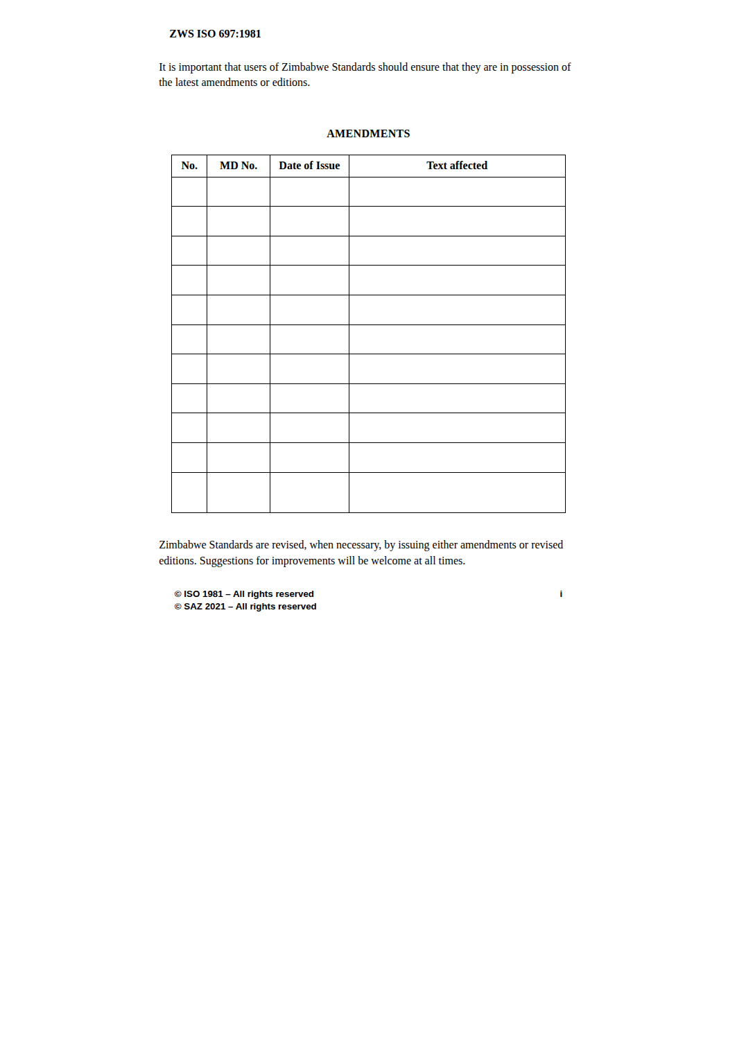ZWS ISO 697:1981
It is important that users of Zimbabwe Standards should ensure that they are in possession of the latest amendments or editions.
AMENDMENTS
| No. | MD No. | Date of Issue | Text affected |
| --- | --- | --- | --- |
Zimbabwe Standards are revised, when necessary, by issuing either amendments or revised editions. Suggestions for improvements will be welcome at all times.
© ISO 1981 – All rights reserved
© SAZ 2021 – All rights reserved
i